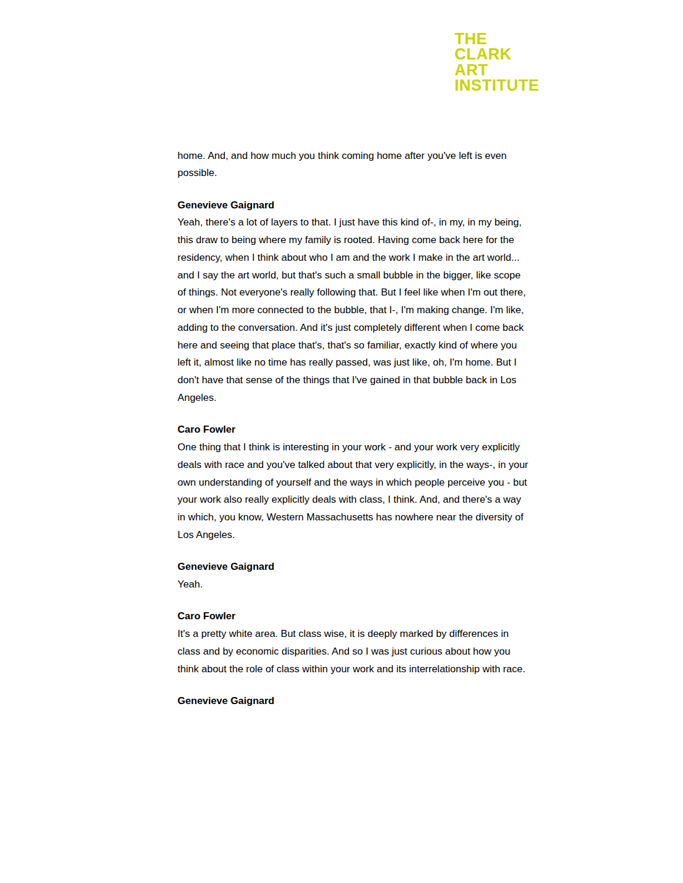THE
CLARK
ART
INSTITUTE
home. And, and how much you think coming home after you've left is even possible.
Genevieve Gaignard
Yeah, there's a lot of layers to that. I just have this kind of-, in my, in my being, this draw to being where my family is rooted. Having come back here for the residency, when I think about who I am and the work I make in the art world... and I say the art world, but that's such a small bubble in the bigger, like scope of things. Not everyone's really following that. But I feel like when I'm out there, or when I'm more connected to the bubble, that I-, I'm making change. I'm like, adding to the conversation. And it's just completely different when I come back here and seeing that place that's, that's so familiar, exactly kind of where you left it, almost like no time has really passed, was just like, oh, I'm home. But I don't have that sense of the things that I've gained in that bubble back in Los Angeles.
Caro Fowler
One thing that I think is interesting in your work - and your work very explicitly deals with race and you've talked about that very explicitly, in the ways-, in your own understanding of yourself and the ways in which people perceive you - but your work also really explicitly deals with class, I think. And, and there's a way in which, you know, Western Massachusetts has nowhere near the diversity of Los Angeles.
Genevieve Gaignard
Yeah.
Caro Fowler
It's a pretty white area. But class wise, it is deeply marked by differences in class and by economic disparities. And so I was just curious about how you think about the role of class within your work and its interrelationship with race.
Genevieve Gaignard